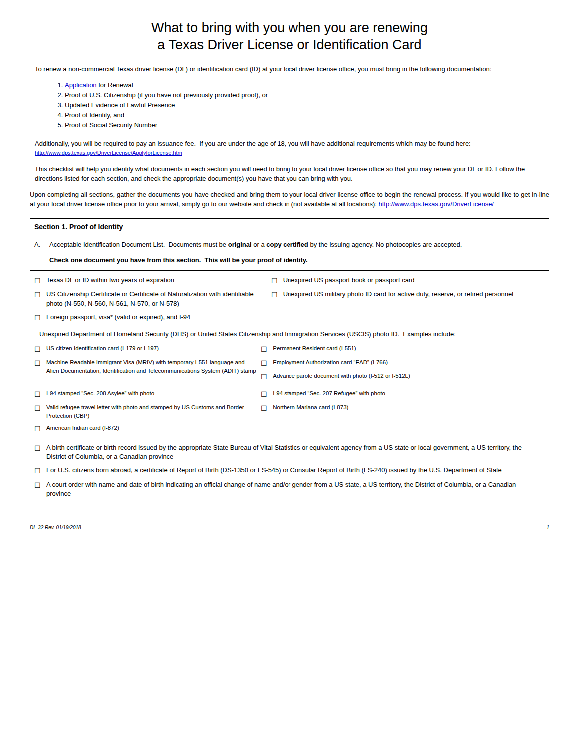What to bring with you when you are renewing
a Texas Driver License or Identification Card
To renew a non-commercial Texas driver license (DL) or identification card (ID) at your local driver license office, you must bring in the following documentation:
Application for Renewal
Proof of U.S. Citizenship (if you have not previously provided proof), or
Updated Evidence of Lawful Presence
Proof of Identity, and
Proof of Social Security Number
Additionally, you will be required to pay an issuance fee. If you are under the age of 18, you will have additional requirements which may be found here: http://www.dps.texas.gov/DriverLicense/ApplyforLicense.htm
This checklist will help you identify what documents in each section you will need to bring to your local driver license office so that you may renew your DL or ID. Follow the directions listed for each section, and check the appropriate document(s) you have that you can bring with you.
Upon completing all sections, gather the documents you have checked and bring them to your local driver license office to begin the renewal process. If you would like to get in-line at your local driver license office prior to your arrival, simply go to our website and check in (not available at all locations): http://www.dps.texas.gov/DriverLicense/
| Section 1. Proof of Identity |
| / A. / Acceptable Identification Document List. Documents must be original or a copy certified by the issuing agency. No photocopies are accepted. / / / Check one document you have from this section. This will be your proof of identity. / |
| / ☐ / Texas DL or ID within two years of expiration / ☐ / Unexpired US passport book or passport card / / ☐ / US Citizenship Certificate or Certificate of Naturalization with identifiable photo (N-550, N-560, N-561, N-570, or N-578) / ☐ / Unexpired US military photo ID card for active duty, reserve, or retired personnel / / ☐ / Foreign passport, visa* (valid or expired), and I-94 / Unexpired Department of Homeland Security (DHS) or United States Citizenship and Immigration Services (USCIS) photo ID. Examples include: / ☐ / US citizen Identification card (I-179 or I-197) / ☐ / Permanent Resident card (I-551) / / ☐ / Machine-Readable Immigrant Visa (MRIV) with temporary I-551 language and Alien Documentation, Identification and Telecommunications System (ADIT) stamp / ☐ / Employment Authorization card “EAD” (I-766) / / / ☐ / Advance parole document with photo (I-512 or I-512L) / / ☐ / I-94 stamped “Sec. 208 Asylee” with photo / ☐ / I-94 stamped “Sec. 207 Refugee” with photo / / ☐ / Valid refugee travel letter with photo and stamped by US Customs and Border Protection (CBP) / ☐ / Northern Mariana card (I-873) / / ☐ / American Indian card (I-872) / / ☐ / A birth certificate or birth record issued by the appropriate State Bureau of Vital Statistics or equivalent agency from a US state or local government, a US territory, the District of Columbia, or a Canadian province / / ☐ / For U.S. citizens born abroad, a certificate of Report of Birth (DS-1350 or FS-545) or Consular Report of Birth (FS-240) issued by the U.S. Department of State / / ☐ / A court order with name and date of birth indicating an official change of name and/or gender from a US state, a US territory, the District of Columbia, or a Canadian province / |
DL-32 Rev. 01/19/2018 1